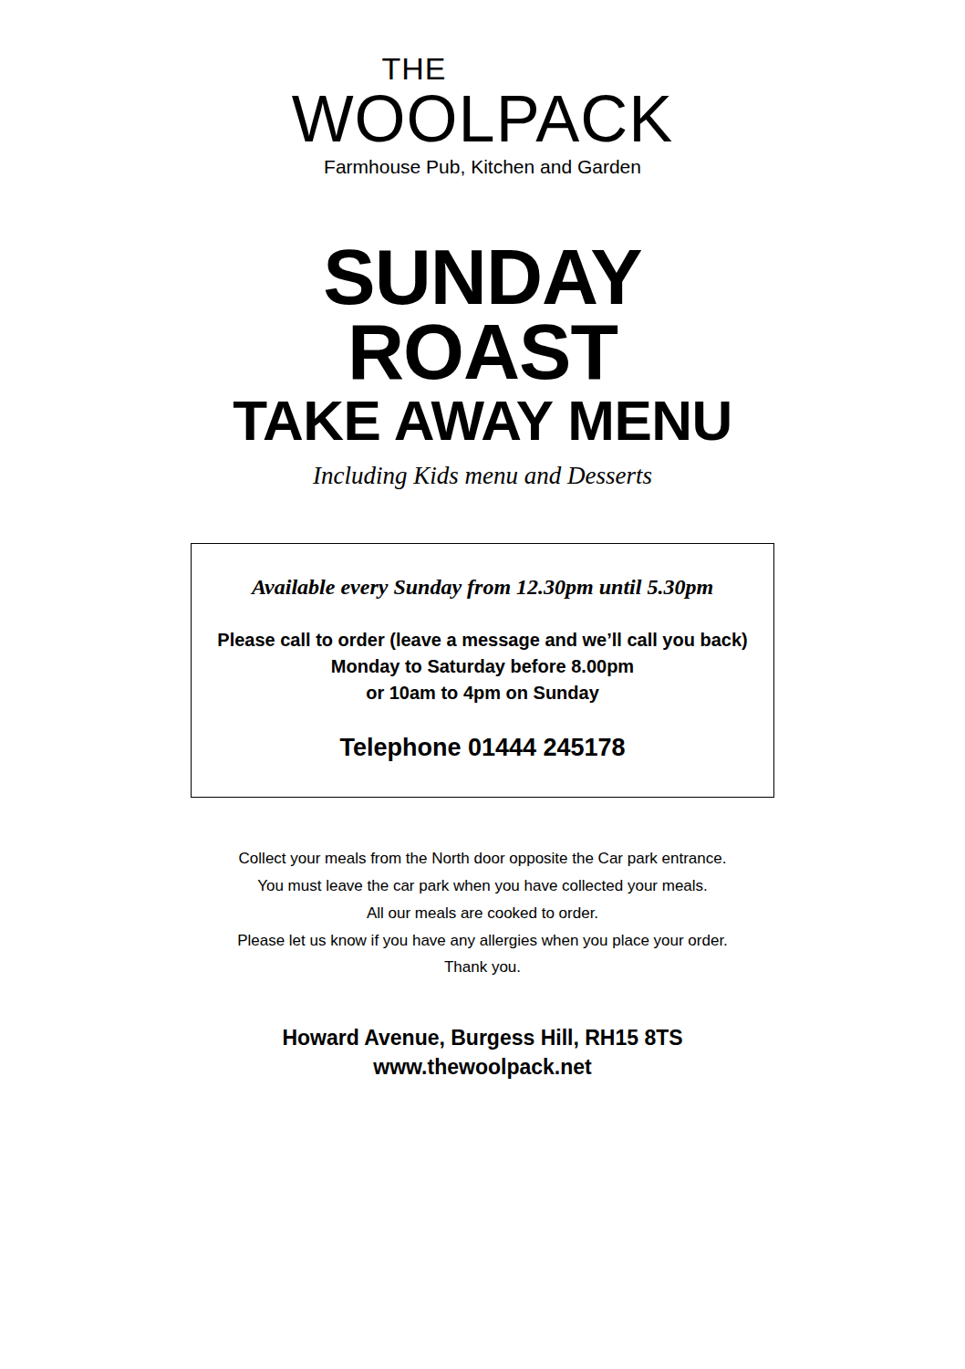THE WOOLPACK Farmhouse Pub, Kitchen and Garden
Sunday Roast
Take Away Menu
Including Kids menu and Desserts
Available every Sunday from 12.30pm until 5.30pm
Please call to order (leave a message and we’ll call you back)
Monday to Saturday before 8.00pm
or 10am to 4pm on Sunday
Telephone 01444 245178
Collect your meals from the North door opposite the Car park entrance.
You must leave the car park when you have collected your meals.
All our meals are cooked to order.
Please let us know if you have any allergies when you place your order.
Thank you.
Howard Avenue, Burgess Hill, RH15 8TS
www.thewoolpack.net